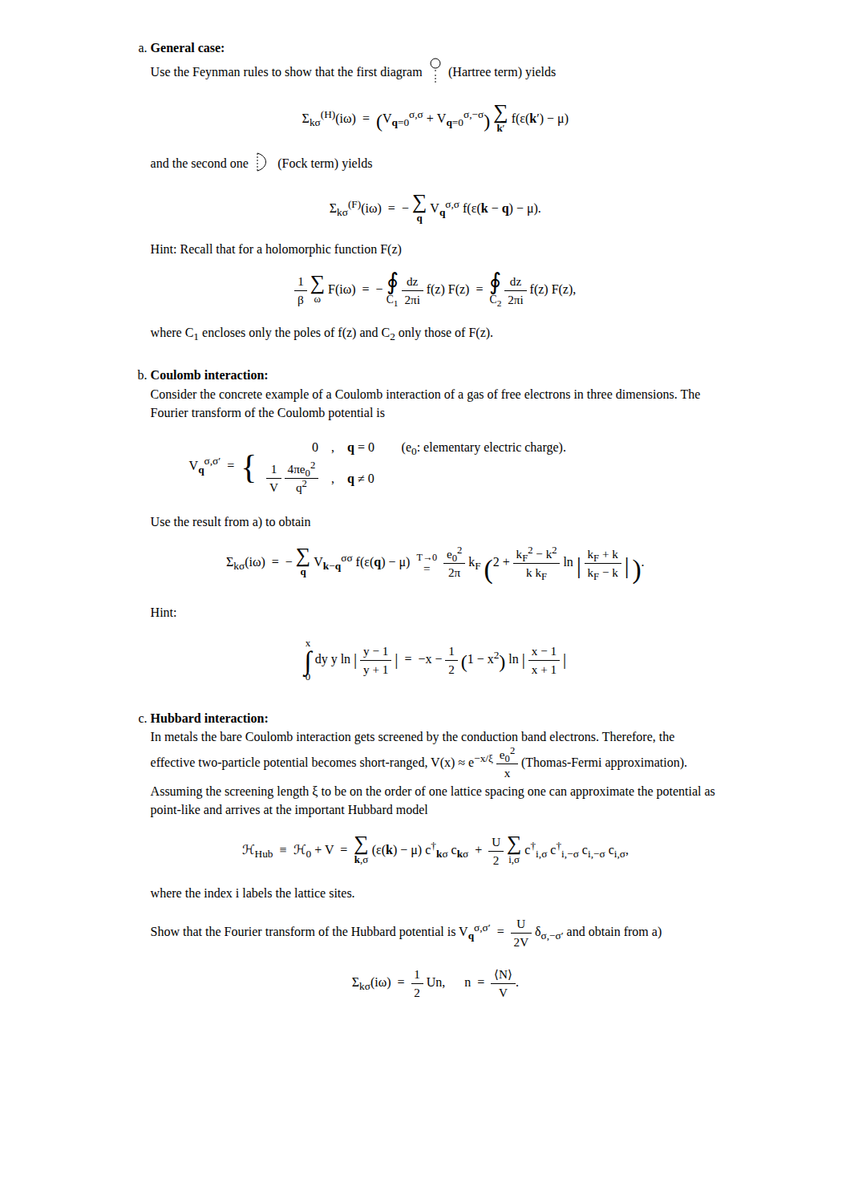General case:
Use the Feynman rules to show that the first diagram (Hartree term) yields
Σkσ(H)(iω) = (Vq=0σ,σ + Vq=0σ,−σ) ∑k′ f(ε(k′) − μ)
and the second one (Fock term) yields
Σkσ(F)(iω) = − ∑q Vqσ,σ f(ε(k − q) − μ).
Hint: Recall that for a holomorphic function F(z)
1 β ∑ω F(iω) = − ∮C1 dz 2πi f(z) F(z) = ∮C2 dz 2πi f(z) F(z),
where C1 encloses only the poles of f(z) and C2 only those of F(z).
Coulomb interaction:
Consider the concrete example of a Coulomb interaction of a gas of free electrons in three dimensions. The Fourier transform of the Coulomb potential is
Vqσ,σ′ = {
| 0 | , | q = 0 | (e 0 : elementary electric charge). |
| 1 V 4πe 0 2 q 2 | , | q ≠ 0 | |
Use the result from a) to obtain
Σkσ(iω) = − ∑q Vk−qσσ f(ε(q) − μ) T→0= e022π kF (2 + kF2 − k2 k kF ln | kF + k kF − k | ).
Hint:
x∫0 dy y ln | y − 1 y + 1 | = −x − 12 (1 − x2) ln | x − 1 x + 1 |
Hubbard interaction:
In metals the bare Coulomb interaction gets screened by the conduction band electrons. Therefore, the effective two-particle potential becomes short-ranged, V(x) ≈ e−x/ξ e02 x (Thomas-Fermi approximation). Assuming the screening length ξ to be on the order of one lattice spacing one can approximate the potential as point-like and arrives at the important Hubbard model
ℋHub ≡ ℋ0 + V = ∑k,σ (ε(k) − μ) c†kσ ckσ + U 2 ∑i,σ c†i,σ c†i,−σ ci,−σ ci,σ,
where the index i labels the lattice sites.
Show that the Fourier transform of the Hubbard potential is Vqσ,σ′ = U 2V δσ,−σ′ and obtain from a)
Σkσ(iω) = 12 Un, n = ⟨N⟩V.